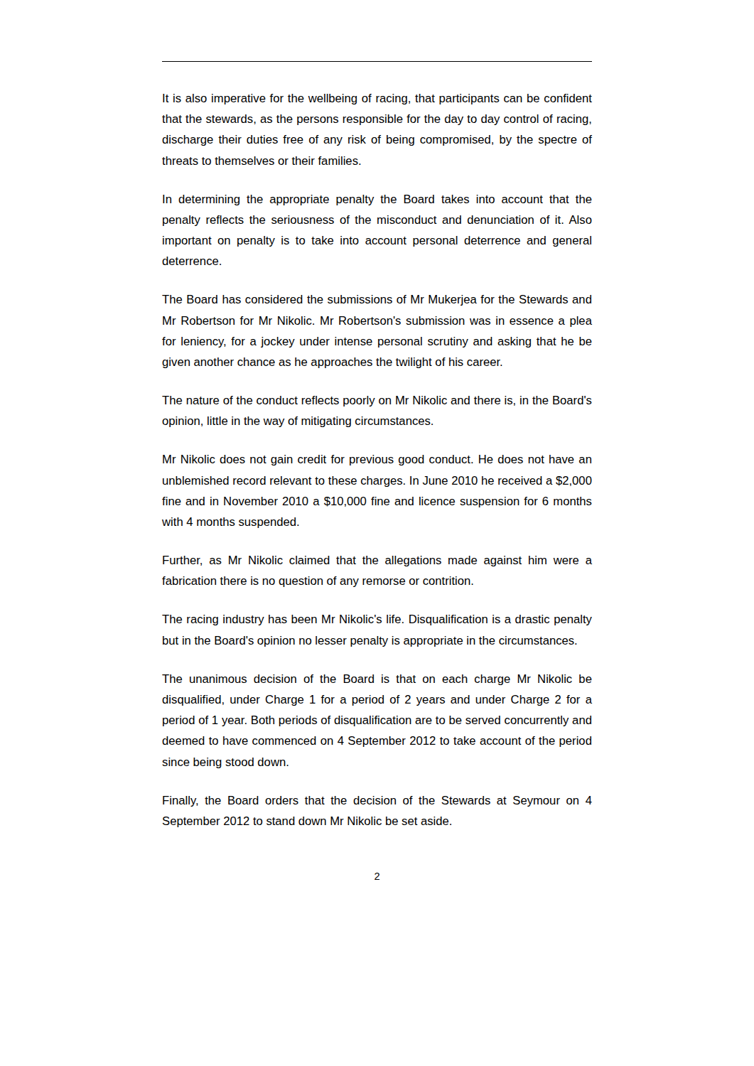It is also imperative for the wellbeing of racing, that participants can be confident that the stewards, as the persons responsible for the day to day control of racing, discharge their duties free of any risk of being compromised, by the spectre of threats to themselves or their families.
In determining the appropriate penalty the Board takes into account that the penalty reflects the seriousness of the misconduct and denunciation of it. Also important on penalty is to take into account personal deterrence and general deterrence.
The Board has considered the submissions of Mr Mukerjea for the Stewards and Mr Robertson for Mr Nikolic. Mr Robertson's submission was in essence a plea for leniency, for a jockey under intense personal scrutiny and asking that he be given another chance as he approaches the twilight of his career.
The nature of the conduct reflects poorly on Mr Nikolic and there is, in the Board's opinion, little in the way of mitigating circumstances.
Mr Nikolic does not gain credit for previous good conduct. He does not have an unblemished record relevant to these charges. In June 2010 he received a $2,000 fine and in November 2010 a $10,000 fine and licence suspension for 6 months with 4 months suspended.
Further, as Mr Nikolic claimed that the allegations made against him were a fabrication there is no question of any remorse or contrition.
The racing industry has been Mr Nikolic's life. Disqualification is a drastic penalty but in the Board's opinion no lesser penalty is appropriate in the circumstances.
The unanimous decision of the Board is that on each charge Mr Nikolic be disqualified, under Charge 1 for a period of 2 years and under Charge 2 for a period of 1 year. Both periods of disqualification are to be served concurrently and deemed to have commenced on 4 September 2012 to take account of the period since being stood down.
Finally, the Board orders that the decision of the Stewards at Seymour on 4 September 2012 to stand down Mr Nikolic be set aside.
2